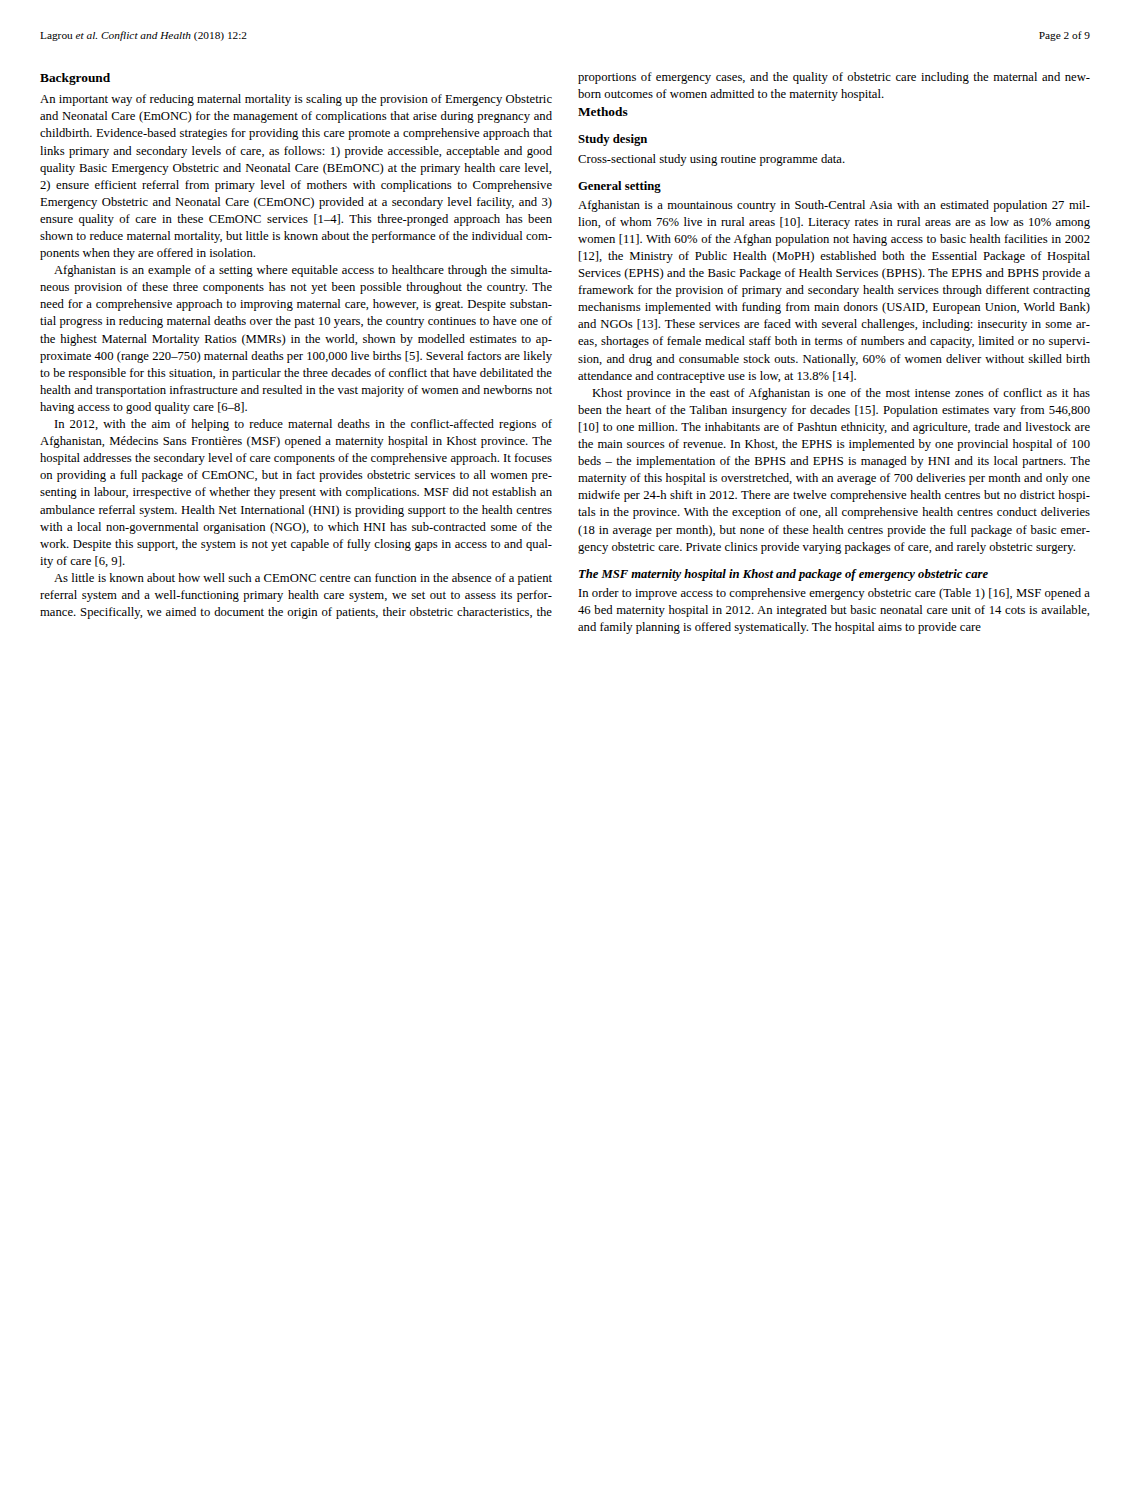Lagrou et al. Conflict and Health (2018) 12:2
Page 2 of 9
Background
An important way of reducing maternal mortality is scaling up the provision of Emergency Obstetric and Neonatal Care (EmONC) for the management of complications that arise during pregnancy and childbirth. Evidence-based strategies for providing this care promote a comprehensive approach that links primary and secondary levels of care, as follows: 1) provide accessible, acceptable and good quality Basic Emergency Obstetric and Neonatal Care (BEmONC) at the primary health care level, 2) ensure efficient referral from primary level of mothers with complications to Comprehensive Emergency Obstetric and Neonatal Care (CEmONC) provided at a secondary level facility, and 3) ensure quality of care in these CEmONC services [1–4]. This three-pronged approach has been shown to reduce maternal mortality, but little is known about the performance of the individual components when they are offered in isolation.
Afghanistan is an example of a setting where equitable access to healthcare through the simultaneous provision of these three components has not yet been possible throughout the country. The need for a comprehensive approach to improving maternal care, however, is great. Despite substantial progress in reducing maternal deaths over the past 10 years, the country continues to have one of the highest Maternal Mortality Ratios (MMRs) in the world, shown by modelled estimates to approximate 400 (range 220–750) maternal deaths per 100,000 live births [5]. Several factors are likely to be responsible for this situation, in particular the three decades of conflict that have debilitated the health and transportation infrastructure and resulted in the vast majority of women and newborns not having access to good quality care [6–8].
In 2012, with the aim of helping to reduce maternal deaths in the conflict-affected regions of Afghanistan, Médecins Sans Frontières (MSF) opened a maternity hospital in Khost province. The hospital addresses the secondary level of care components of the comprehensive approach. It focuses on providing a full package of CEmONC, but in fact provides obstetric services to all women presenting in labour, irrespective of whether they present with complications. MSF did not establish an ambulance referral system. Health Net International (HNI) is providing support to the health centres with a local non-governmental organisation (NGO), to which HNI has sub-contracted some of the work. Despite this support, the system is not yet capable of fully closing gaps in access to and quality of care [6, 9].
As little is known about how well such a CEmONC centre can function in the absence of a patient referral system and a well-functioning primary health care system, we set out to assess its performance. Specifically, we aimed to document the origin of patients, their obstetric characteristics, the proportions of emergency cases, and the quality of obstetric care including the maternal and newborn outcomes of women admitted to the maternity hospital.
Methods
Study design
Cross-sectional study using routine programme data.
General setting
Afghanistan is a mountainous country in South-Central Asia with an estimated population 27 million, of whom 76% live in rural areas [10]. Literacy rates in rural areas are as low as 10% among women [11]. With 60% of the Afghan population not having access to basic health facilities in 2002 [12], the Ministry of Public Health (MoPH) established both the Essential Package of Hospital Services (EPHS) and the Basic Package of Health Services (BPHS). The EPHS and BPHS provide a framework for the provision of primary and secondary health services through different contracting mechanisms implemented with funding from main donors (USAID, European Union, World Bank) and NGOs [13]. These services are faced with several challenges, including: insecurity in some areas, shortages of female medical staff both in terms of numbers and capacity, limited or no supervision, and drug and consumable stock outs. Nationally, 60% of women deliver without skilled birth attendance and contraceptive use is low, at 13.8% [14].
Khost province in the east of Afghanistan is one of the most intense zones of conflict as it has been the heart of the Taliban insurgency for decades [15]. Population estimates vary from 546,800 [10] to one million. The inhabitants are of Pashtun ethnicity, and agriculture, trade and livestock are the main sources of revenue. In Khost, the EPHS is implemented by one provincial hospital of 100 beds – the implementation of the BPHS and EPHS is managed by HNI and its local partners. The maternity of this hospital is overstretched, with an average of 700 deliveries per month and only one midwife per 24-h shift in 2012. There are twelve comprehensive health centres but no district hospitals in the province. With the exception of one, all comprehensive health centres conduct deliveries (18 in average per month), but none of these health centres provide the full package of basic emergency obstetric care. Private clinics provide varying packages of care, and rarely obstetric surgery.
The MSF maternity hospital in Khost and package of emergency obstetric care
In order to improve access to comprehensive emergency obstetric care (Table 1) [16], MSF opened a 46 bed maternity hospital in 2012. An integrated but basic neonatal care unit of 14 cots is available, and family planning is offered systematically. The hospital aims to provide care